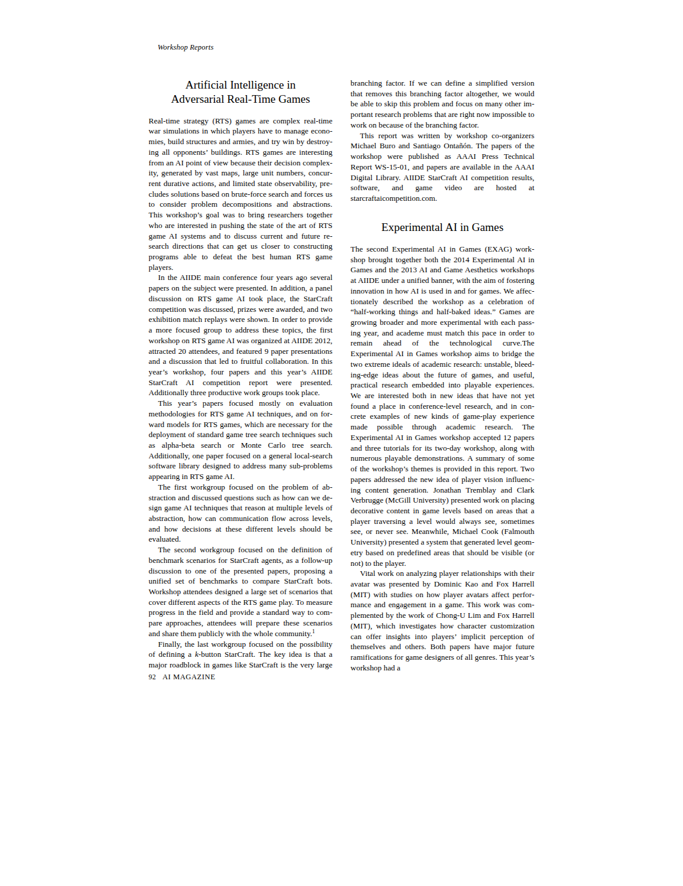Workshop Reports
Artificial Intelligence in
Adversarial Real-Time Games
Real-time strategy (RTS) games are complex real-time war simulations in which players have to manage economies, build structures and armies, and try win by destroying all opponents’ buildings. RTS games are interesting from an AI point of view because their decision complexity, generated by vast maps, large unit numbers, concurrent durative actions, and limited state observability, precludes solutions based on brute-force search and forces us to consider problem decompositions and abstractions. This workshop’s goal was to bring researchers together who are interested in pushing the state of the art of RTS game AI systems and to discuss current and future research directions that can get us closer to constructing programs able to defeat the best human RTS game players.
In the AIIDE main conference four years ago several papers on the subject were presented. In addition, a panel discussion on RTS game AI took place, the StarCraft competition was discussed, prizes were awarded, and two exhibition match replays were shown. In order to provide a more focused group to address these topics, the first workshop on RTS game AI was organized at AIIDE 2012, attracted 20 attendees, and featured 9 paper presentations and a discussion that led to fruitful collaboration. In this year’s workshop, four papers and this year’s AIIDE StarCraft AI competition report were presented. Additionally three productive work groups took place.
This year’s papers focused mostly on evaluation methodologies for RTS game AI techniques, and on forward models for RTS games, which are necessary for the deployment of standard game tree search techniques such as alpha-beta search or Monte Carlo tree search. Additionally, one paper focused on a general local-search software library designed to address many sub-problems appearing in RTS game AI.
The first workgroup focused on the problem of abstraction and discussed questions such as how can we design game AI techniques that reason at multiple levels of abstraction, how can communication flow across levels, and how decisions at these different levels should be evaluated.
The second workgroup focused on the definition of benchmark scenarios for StarCraft agents, as a follow-up discussion to one of the presented papers, proposing a unified set of benchmarks to compare StarCraft bots. Workshop attendees designed a large set of scenarios that cover different aspects of the RTS game play. To measure progress in the field and provide a standard way to compare approaches, attendees will prepare these scenarios and share them publicly with the whole community.1
Finally, the last workgroup focused on the possibility of defining a k-button StarCraft. The key idea is that a major roadblock in games like StarCraft is the very large branching factor. If we can define a simplified version that removes this branching factor altogether, we would be able to skip this problem and focus on many other important research problems that are right now impossible to work on because of the branching factor.
This report was written by workshop co-organizers Michael Buro and Santiago Ontañón. The papers of the workshop were published as AAAI Press Technical Report WS-15-01, and papers are available in the AAAI Digital Library. AIIDE StarCraft AI competition results, software, and game video are hosted at starcraftaicompetition.com.
Experimental AI in Games
The second Experimental AI in Games (EXAG) workshop brought together both the 2014 Experimental AI in Games and the 2013 AI and Game Aesthetics workshops at AIIDE under a unified banner, with the aim of fostering innovation in how AI is used in and for games. We affectionately described the workshop as a celebration of “half-working things and half-baked ideas.” Games are growing broader and more experimental with each passing year, and academe must match this pace in order to remain ahead of the technological curve.The Experimental AI in Games workshop aims to bridge the two extreme ideals of academic research: unstable, bleeding-edge ideas about the future of games, and useful, practical research embedded into playable experiences. We are interested both in new ideas that have not yet found a place in conference-level research, and in concrete examples of new kinds of game-play experience made possible through academic research. The Experimental AI in Games workshop accepted 12 papers and three tutorials for its two-day workshop, along with numerous playable demonstrations. A summary of some of the workshop’s themes is provided in this report. Two papers addressed the new idea of player vision influencing content generation. Jonathan Tremblay and Clark Verbrugge (McGill University) presented work on placing decorative content in game levels based on areas that a player traversing a level would always see, sometimes see, or never see. Meanwhile, Michael Cook (Falmouth University) presented a system that generated level geometry based on predefined areas that should be visible (or not) to the player.
Vital work on analyzing player relationships with their avatar was presented by Dominic Kao and Fox Harrell (MIT) with studies on how player avatars affect performance and engagement in a game. This work was complemented by the work of Chong-U Lim and Fox Harrell (MIT), which investigates how character customization can offer insights into players’ implicit perception of themselves and others. Both papers have major future ramifications for game designers of all genres. This year’s workshop had a
92 AI MAGAZINE